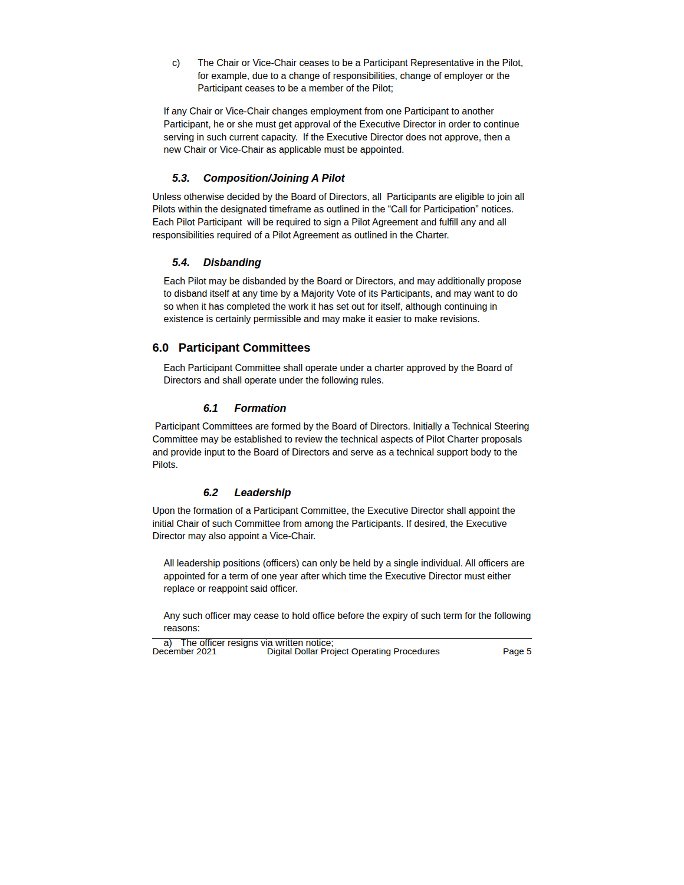c)
The Chair or Vice-Chair ceases to be a Participant Representative in the Pilot, for example, due to a change of responsibilities, change of employer or the Participant ceases to be a member of the Pilot;
If any Chair or Vice-Chair changes employment from one Participant to another Participant, he or she must get approval of the Executive Director in order to continue serving in such current capacity. If the Executive Director does not approve, then a new Chair or Vice-Chair as applicable must be appointed.
5.3. Composition/Joining A Pilot
Unless otherwise decided by the Board of Directors, all Participants are eligible to join all Pilots within the designated timeframe as outlined in the “Call for Participation” notices. Each Pilot Participant will be required to sign a Pilot Agreement and fulfill any and all responsibilities required of a Pilot Agreement as outlined in the Charter.
5.4. Disbanding
Each Pilot may be disbanded by the Board or Directors, and may additionally propose to disband itself at any time by a Majority Vote of its Participants, and may want to do so when it has completed the work it has set out for itself, although continuing in existence is certainly permissible and may make it easier to make revisions.
6.0 Participant Committees
Each Participant Committee shall operate under a charter approved by the Board of Directors and shall operate under the following rules.
6.1 Formation
Participant Committees are formed by the Board of Directors. Initially a Technical Steering Committee may be established to review the technical aspects of Pilot Charter proposals and provide input to the Board of Directors and serve as a technical support body to the Pilots.
6.2 Leadership
Upon the formation of a Participant Committee, the Executive Director shall appoint the initial Chair of such Committee from among the Participants. If desired, the Executive Director may also appoint a Vice-Chair.
All leadership positions (officers) can only be held by a single individual. All officers are appointed for a term of one year after which time the Executive Director must either replace or reappoint said officer.
Any such officer may cease to hold office before the expiry of such term for the following reasons:
a)
The officer resigns via written notice;
December 2021
Digital Dollar Project Operating Procedures
Page 5